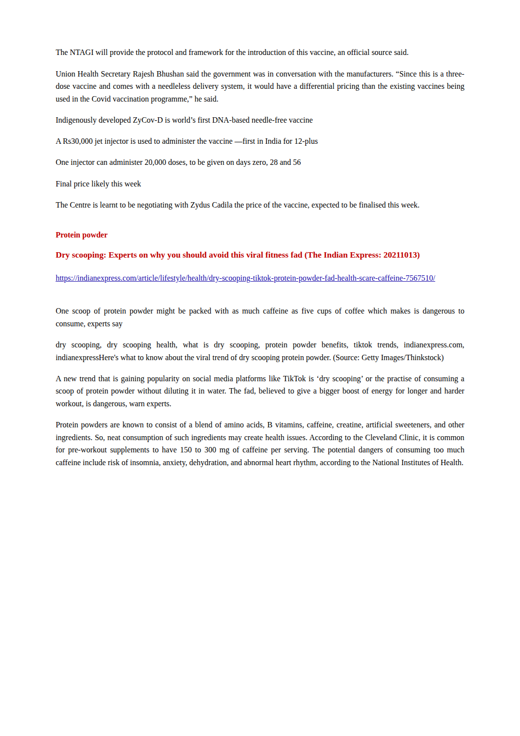The NTAGI will provide the protocol and framework for the introduction of this vaccine, an official source said.
Union Health Secretary Rajesh Bhushan said the government was in conversation with the manufacturers. “Since this is a three-dose vaccine and comes with a needleless delivery system, it would have a differential pricing than the existing vaccines being used in the Covid vaccination programme,” he said.
Indigenously developed ZyCov-D is world’s first DNA-based needle-free vaccine
A Rs30,000 jet injector is used to administer the vaccine —first in India for 12-plus
One injector can administer 20,000 doses, to be given on days zero, 28 and 56
Final price likely this week
The Centre is learnt to be negotiating with Zydus Cadila the price of the vaccine, expected to be finalised this week.
Protein powder
Dry scooping: Experts on why you should avoid this viral fitness fad (The Indian Express: 20211013)
https://indianexpress.com/article/lifestyle/health/dry-scooping-tiktok-protein-powder-fad-health-scare-caffeine-7567510/
One scoop of protein powder might be packed with as much caffeine as five cups of coffee which makes is dangerous to consume, experts say
dry scooping, dry scooping health, what is dry scooping, protein powder benefits, tiktok trends, indianexpress.com, indianexpressHere's what to know about the viral trend of dry scooping protein powder. (Source: Getty Images/Thinkstock)
A new trend that is gaining popularity on social media platforms like TikTok is ‘dry scooping’ or the practise of consuming a scoop of protein powder without diluting it in water. The fad, believed to give a bigger boost of energy for longer and harder workout, is dangerous, warn experts.
Protein powders are known to consist of a blend of amino acids, B vitamins, caffeine, creatine, artificial sweeteners, and other ingredients. So, neat consumption of such ingredients may create health issues. According to the Cleveland Clinic, it is common for pre-workout supplements to have 150 to 300 mg of caffeine per serving. The potential dangers of consuming too much caffeine include risk of insomnia, anxiety, dehydration, and abnormal heart rhythm, according to the National Institutes of Health.